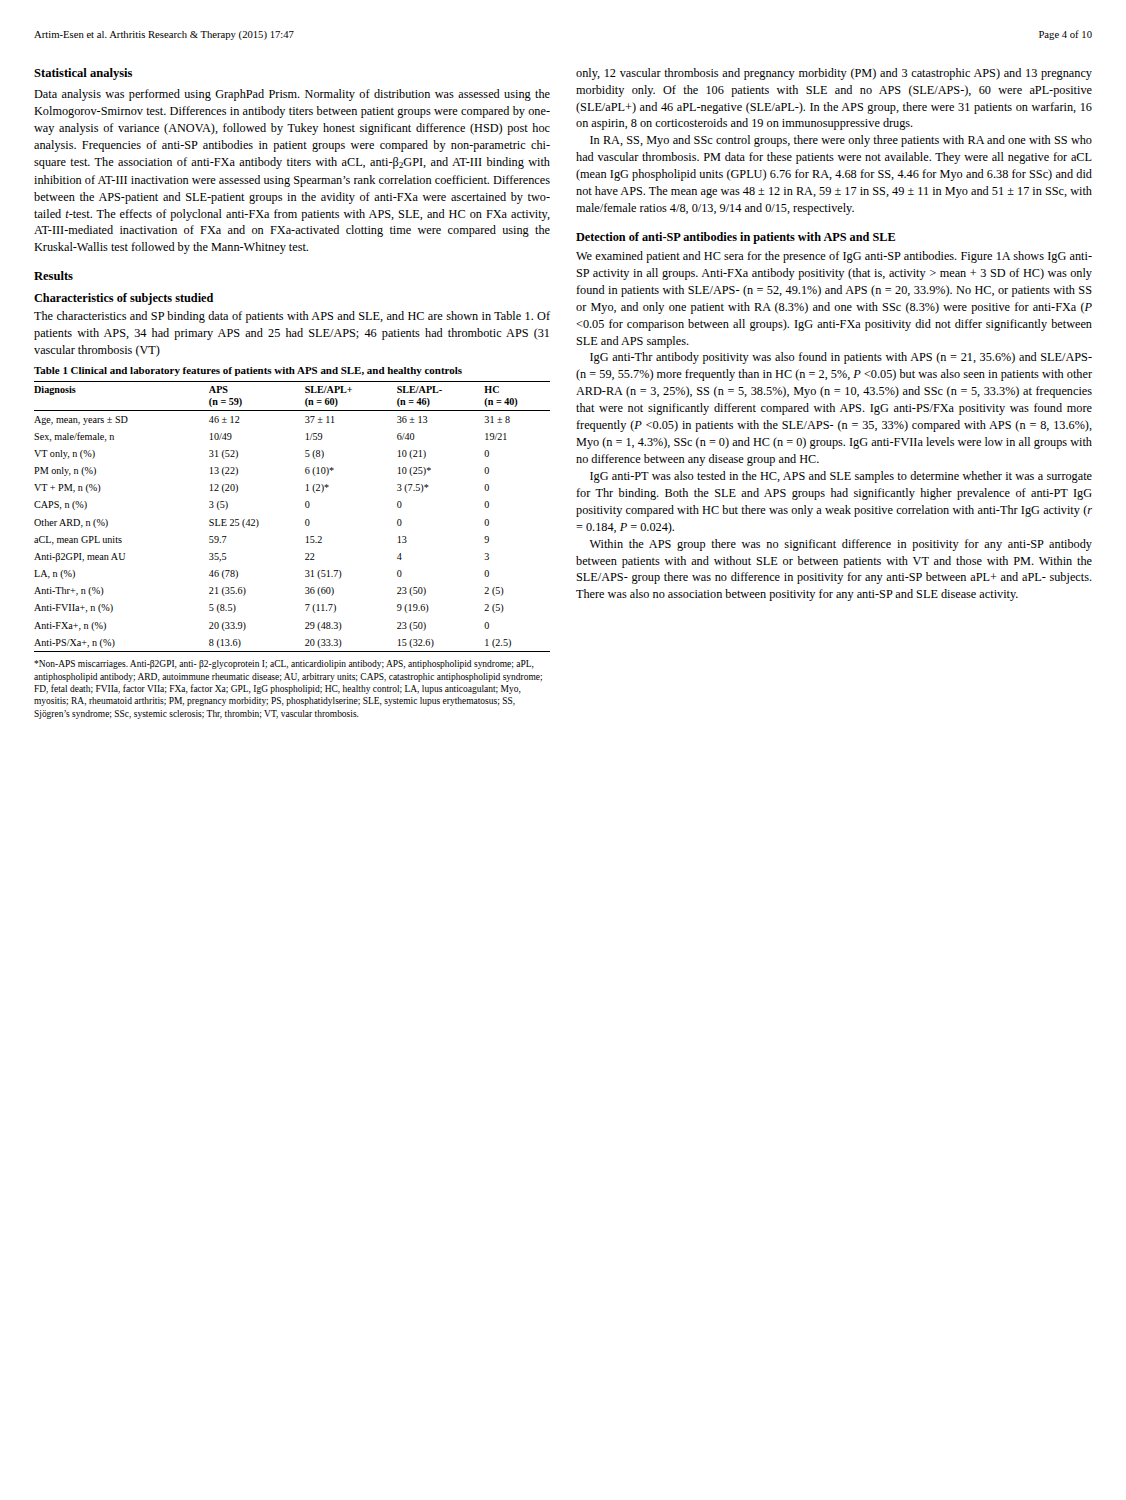Artim-Esen et al. Arthritis Research & Therapy (2015) 17:47
Page 4 of 10
Statistical analysis
Data analysis was performed using GraphPad Prism. Normality of distribution was assessed using the Kolmogorov-Smirnov test. Differences in antibody titers between patient groups were compared by one-way analysis of variance (ANOVA), followed by Tukey honest significant difference (HSD) post hoc analysis. Frequencies of anti-SP antibodies in patient groups were compared by non-parametric chi-square test. The association of anti-FXa antibody titers with aCL, anti-β2GPI, and AT-III binding with inhibition of AT-III inactivation were assessed using Spearman’s rank correlation coefficient. Differences between the APS-patient and SLE-patient groups in the avidity of anti-FXa were ascertained by two-tailed t-test. The effects of polyclonal anti-FXa from patients with APS, SLE, and HC on FXa activity, AT-III-mediated inactivation of FXa and on FXa-activated clotting time were compared using the Kruskal-Wallis test followed by the Mann-Whitney test.
Results
Characteristics of subjects studied
The characteristics and SP binding data of patients with APS and SLE, and HC are shown in Table 1. Of patients with APS, 34 had primary APS and 25 had SLE/APS; 46 patients had thrombotic APS (31 vascular thrombosis (VT)
Table 1 Clinical and laboratory features of patients with APS and SLE, and healthy controls
| Diagnosis | APS (n = 59) | SLE/APL+ (n = 60) | SLE/APL- (n = 46) | HC (n = 40) |
| --- | --- | --- | --- | --- |
| Age, mean, years ± SD | 46 ± 12 | 37 ± 11 | 36 ± 13 | 31 ± 8 |
| Sex, male/female, n | 10/49 | 1/59 | 6/40 | 19/21 |
| VT only, n (%) | 31 (52) | 5 (8) | 10 (21) | 0 |
| PM only, n (%) | 13 (22) | 6 (10)* | 10 (25)* | 0 |
| VT + PM, n (%) | 12 (20) | 1 (2)* | 3 (7.5)* | 0 |
| CAPS, n (%) | 3 (5) | 0 | 0 | 0 |
| Other ARD, n (%) | SLE 25 (42) | 0 | 0 | 0 |
| aCL, mean GPL units | 59.7 | 15.2 | 13 | 9 |
| Anti-β2GPI, mean AU | 35,5 | 22 | 4 | 3 |
| LA, n (%) | 46 (78) | 31 (51.7) | 0 | 0 |
| Anti-Thr+, n (%) | 21 (35.6) | 36 (60) | 23 (50) | 2 (5) |
| Anti-FVIIa+, n (%) | 5 (8.5) | 7 (11.7) | 9 (19.6) | 2 (5) |
| Anti-FXa+, n (%) | 20 (33.9) | 29 (48.3) | 23 (50) | 0 |
| Anti-PS/Xa+, n (%) | 8 (13.6) | 20 (33.3) | 15 (32.6) | 1 (2.5) |
*Non-APS miscarriages. Anti-β2GPI, anti- β2-glycoprotein I; aCL, anticardiolipin antibody; APS, antiphospholipid syndrome; aPL, antiphospholipid antibody; ARD, autoimmune rheumatic disease; AU, arbitrary units; CAPS, catastrophic antiphospholipid syndrome; FD, fetal death; FVIIa, factor VIIa; FXa, factor Xa; GPL, IgG phospholipid; HC, healthy control; LA, lupus anticoagulant; Myo, myositis; RA, rheumatoid arthritis; PM, pregnancy morbidity; PS, phosphatidylserine; SLE, systemic lupus erythematosus; SS, Sjögren’s syndrome; SSc, systemic sclerosis; Thr, thrombin; VT, vascular thrombosis.
only, 12 vascular thrombosis and pregnancy morbidity (PM) and 3 catastrophic APS) and 13 pregnancy morbidity only. Of the 106 patients with SLE and no APS (SLE/APS-), 60 were aPL-positive (SLE/aPL+) and 46 aPL-negative (SLE/aPL-). In the APS group, there were 31 patients on warfarin, 16 on aspirin, 8 on corticosteroids and 19 on immunosuppressive drugs.
In RA, SS, Myo and SSc control groups, there were only three patients with RA and one with SS who had vascular thrombosis. PM data for these patients were not available. They were all negative for aCL (mean IgG phospholipid units (GPLU) 6.76 for RA, 4.68 for SS, 4.46 for Myo and 6.38 for SSc) and did not have APS. The mean age was 48 ± 12 in RA, 59 ± 17 in SS, 49 ± 11 in Myo and 51 ± 17 in SSc, with male/female ratios 4/8, 0/13, 9/14 and 0/15, respectively.
Detection of anti-SP antibodies in patients with APS and SLE
We examined patient and HC sera for the presence of IgG anti-SP antibodies. Figure 1A shows IgG anti-SP activity in all groups. Anti-FXa antibody positivity (that is, activity > mean + 3 SD of HC) was only found in patients with SLE/APS- (n = 52, 49.1%) and APS (n = 20, 33.9%). No HC, or patients with SS or Myo, and only one patient with RA (8.3%) and one with SSc (8.3%) were positive for anti-FXa (P <0.05 for comparison between all groups). IgG anti-FXa positivity did not differ significantly between SLE and APS samples.
IgG anti-Thr antibody positivity was also found in patients with APS (n = 21, 35.6%) and SLE/APS- (n = 59, 55.7%) more frequently than in HC (n = 2, 5%, P <0.05) but was also seen in patients with other ARD-RA (n = 3, 25%), SS (n = 5, 38.5%), Myo (n = 10, 43.5%) and SSc (n = 5, 33.3%) at frequencies that were not significantly different compared with APS. IgG anti-PS/FXa positivity was found more frequently (P <0.05) in patients with the SLE/APS- (n = 35, 33%) compared with APS (n = 8, 13.6%), Myo (n = 1, 4.3%), SSc (n = 0) and HC (n = 0) groups. IgG anti-FVIIa levels were low in all groups with no difference between any disease group and HC.
IgG anti-PT was also tested in the HC, APS and SLE samples to determine whether it was a surrogate for Thr binding. Both the SLE and APS groups had significantly higher prevalence of anti-PT IgG positivity compared with HC but there was only a weak positive correlation with anti-Thr IgG activity (r = 0.184, P = 0.024).
Within the APS group there was no significant difference in positivity for any anti-SP antibody between patients with and without SLE or between patients with VT and those with PM. Within the SLE/APS- group there was no difference in positivity for any anti-SP between aPL+ and aPL- subjects. There was also no association between positivity for any anti-SP and SLE disease activity.